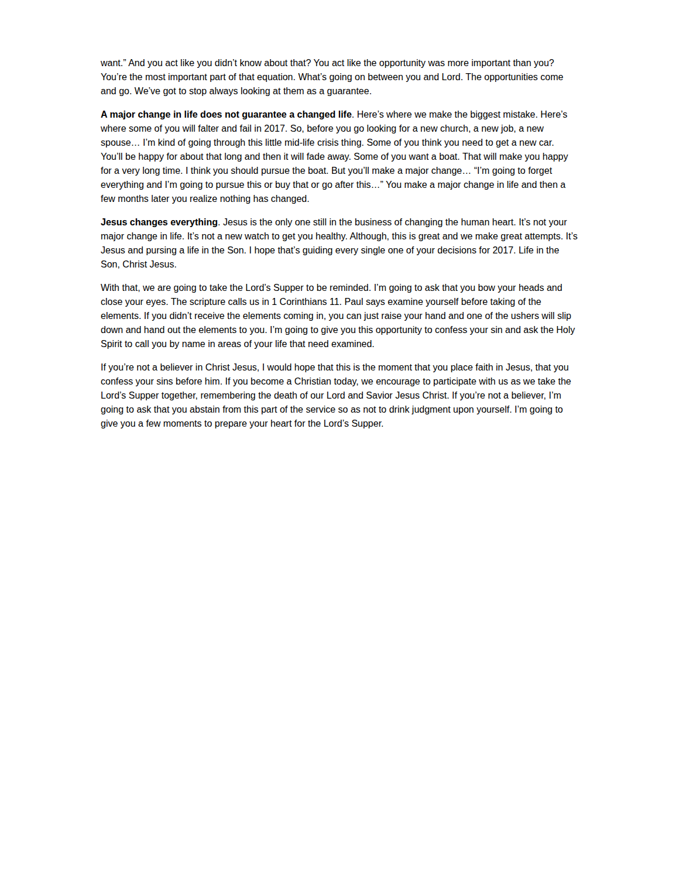want.” And you act like you didn’t know about that? You act like the opportunity was more important than you? You’re the most important part of that equation. What’s going on between you and Lord. The opportunities come and go. We’ve got to stop always looking at them as a guarantee.
A major change in life does not guarantee a changed life. Here’s where we make the biggest mistake. Here’s where some of you will falter and fail in 2017. So, before you go looking for a new church, a new job, a new spouse… I’m kind of going through this little mid-life crisis thing. Some of you think you need to get a new car. You’ll be happy for about that long and then it will fade away. Some of you want a boat. That will make you happy for a very long time. I think you should pursue the boat. But you’ll make a major change… “I’m going to forget everything and I’m going to pursue this or buy that or go after this…” You make a major change in life and then a few months later you realize nothing has changed.
Jesus changes everything. Jesus is the only one still in the business of changing the human heart. It’s not your major change in life. It’s not a new watch to get you healthy. Although, this is great and we make great attempts. It’s Jesus and pursing a life in the Son. I hope that’s guiding every single one of your decisions for 2017. Life in the Son, Christ Jesus.
With that, we are going to take the Lord’s Supper to be reminded. I’m going to ask that you bow your heads and close your eyes. The scripture calls us in 1 Corinthians 11. Paul says examine yourself before taking of the elements. If you didn’t receive the elements coming in, you can just raise your hand and one of the ushers will slip down and hand out the elements to you. I’m going to give you this opportunity to confess your sin and ask the Holy Spirit to call you by name in areas of your life that need examined.
If you’re not a believer in Christ Jesus, I would hope that this is the moment that you place faith in Jesus, that you confess your sins before him. If you become a Christian today, we encourage to participate with us as we take the Lord’s Supper together, remembering the death of our Lord and Savior Jesus Christ. If you’re not a believer, I’m going to ask that you abstain from this part of the service so as not to drink judgment upon yourself. I’m going to give you a few moments to prepare your heart for the Lord’s Supper.